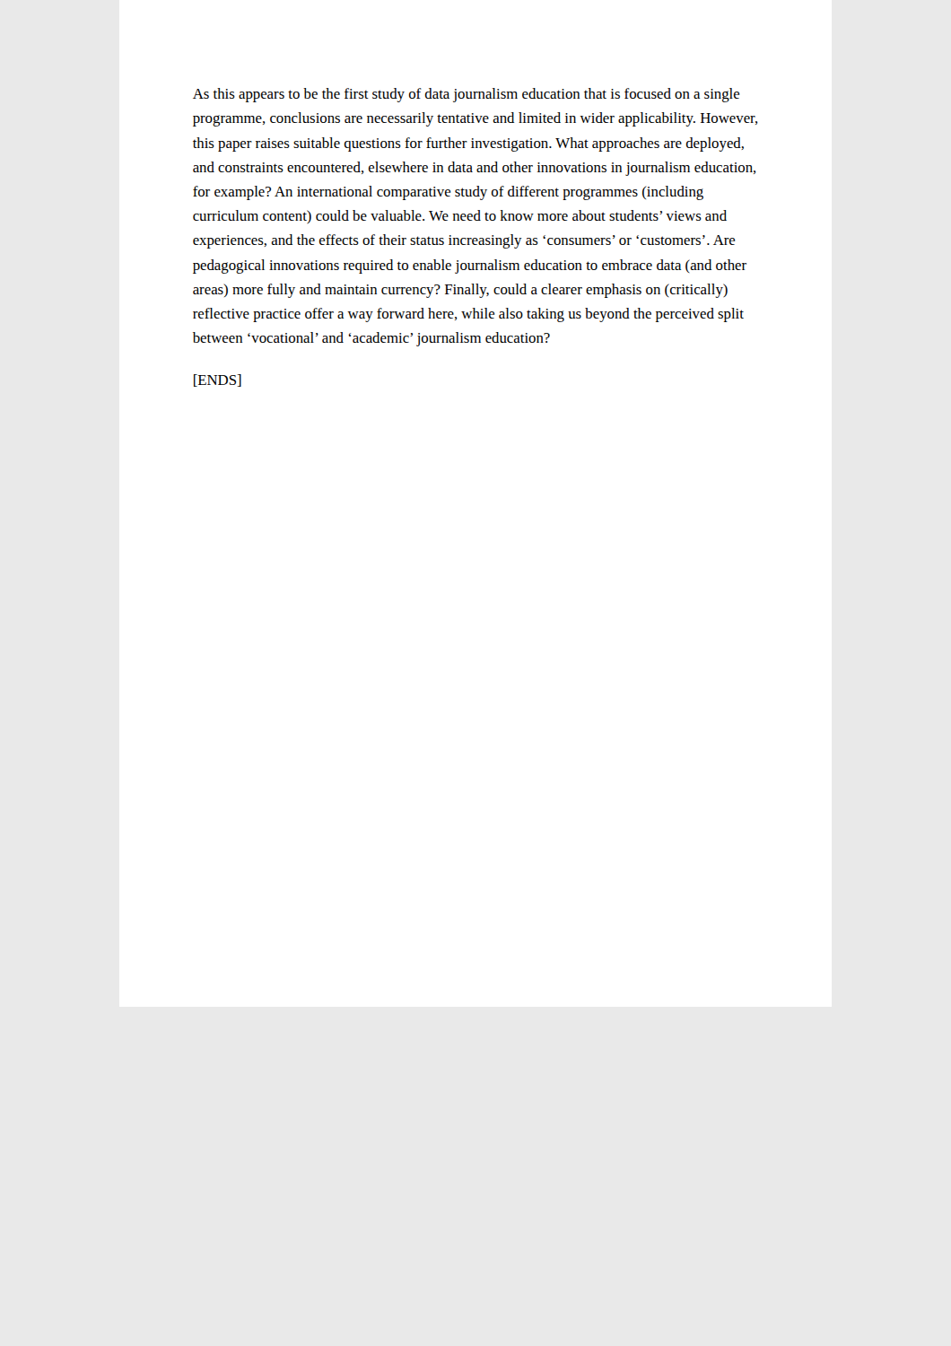As this appears to be the first study of data journalism education that is focused on a single programme, conclusions are necessarily tentative and limited in wider applicability. However, this paper raises suitable questions for further investigation. What approaches are deployed, and constraints encountered, elsewhere in data and other innovations in journalism education, for example? An international comparative study of different programmes (including curriculum content) could be valuable. We need to know more about students’ views and experiences, and the effects of their status increasingly as ‘consumers’ or ‘customers’. Are pedagogical innovations required to enable journalism education to embrace data (and other areas) more fully and maintain currency? Finally, could a clearer emphasis on (critically) reflective practice offer a way forward here, while also taking us beyond the perceived split between ‘vocational’ and ‘academic’ journalism education?
[ENDS]